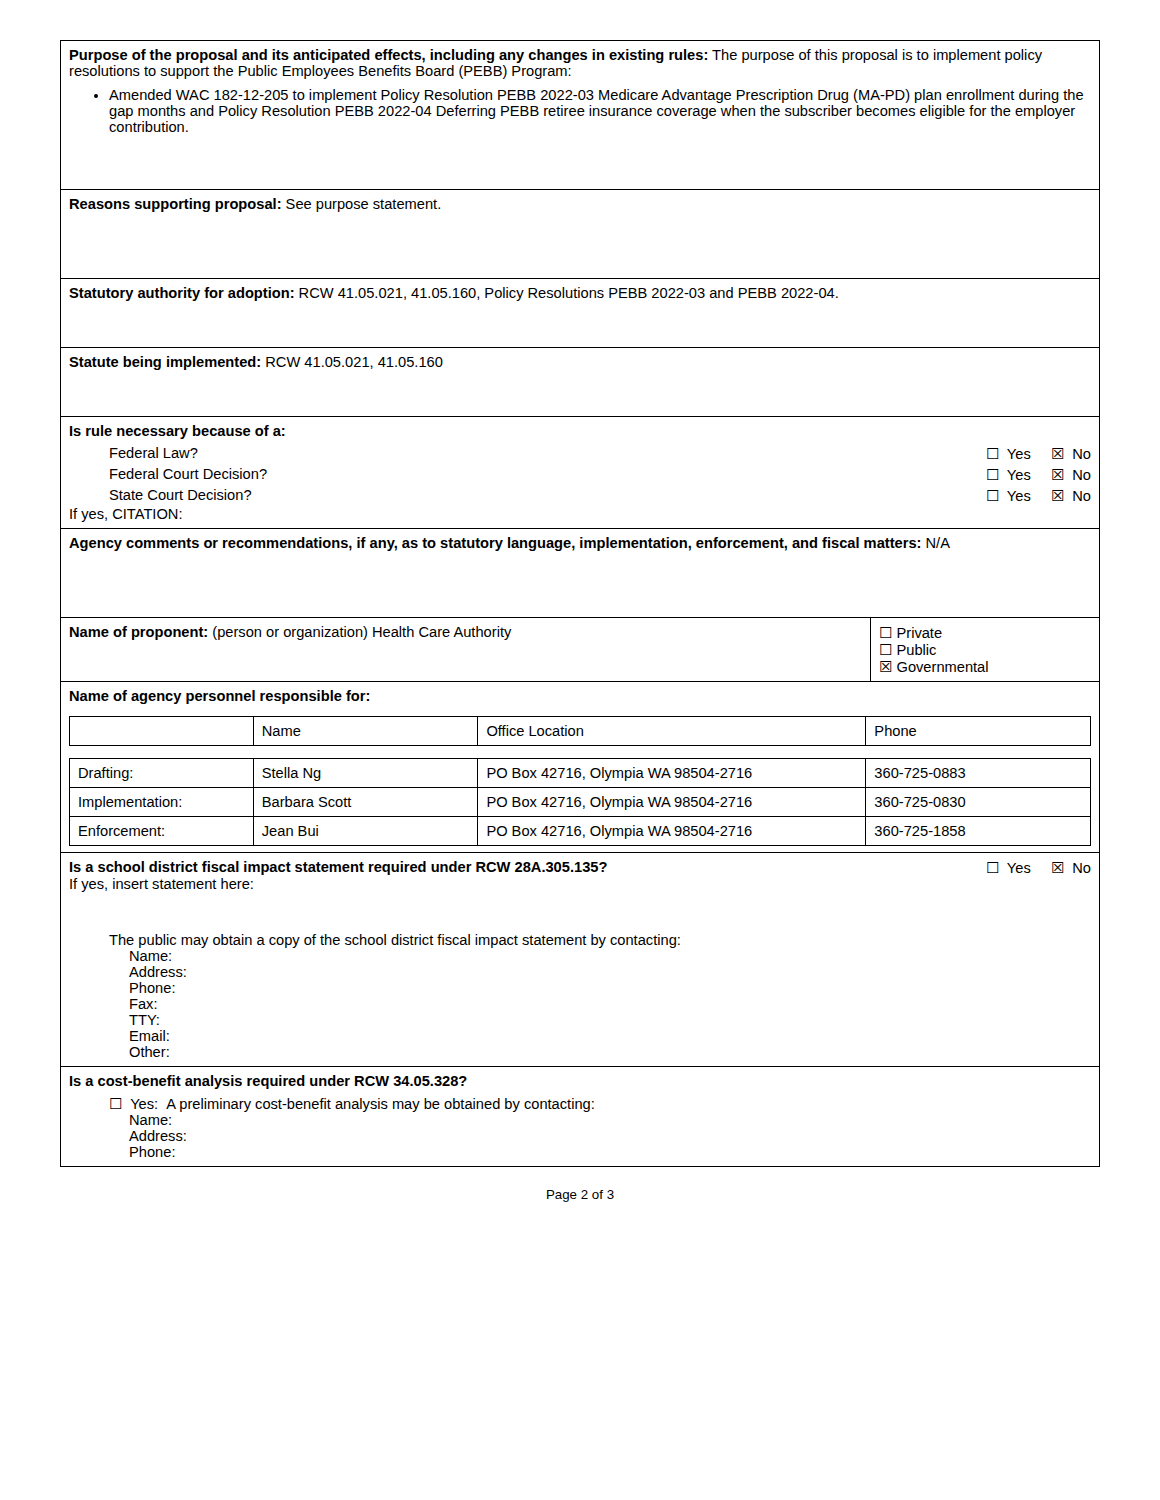| Purpose of the proposal and its anticipated effects, including any changes in existing rules: The purpose of this proposal is to implement policy resolutions to support the Public Employees Benefits Board (PEBB) Program: Amended WAC 182-12-205 to implement Policy Resolution PEBB 2022-03 Medicare Advantage Prescription Drug (MA-PD) plan enrollment during the gap months and Policy Resolution PEBB 2022-04 Deferring PEBB retiree insurance coverage when the subscriber becomes eligible for the employer contribution. |
| Reasons supporting proposal: See purpose statement. |
| Statutory authority for adoption: RCW 41.05.021, 41.05.160, Policy Resolutions PEBB 2022-03 and PEBB 2022-04. |
| Statute being implemented: RCW 41.05.021, 41.05.160 |
| Is rule necessary because of a: / Federal Law? / ☐ Yes ☒ No / / Federal Court Decision? / ☐ Yes ☒ No / / State Court Decision? / ☐ Yes ☒ No / If yes, CITATION: |
| Agency comments or recommendations, if any, as to statutory language, implementation, enforcement, and fiscal matters: N/A |
| Name of proponent: (person or organization) Health Care Authority | ☐ Private ☐ Public ☒ Governmental |
| Name of agency personnel responsible for: |
| / / Name / Office Location / Phone / |
| / Drafting: / Stella Ng / PO Box 42716, Olympia WA 98504-2716 / 360-725-0883 / / Implementation: / Barbara Scott / PO Box 42716, Olympia WA 98504-2716 / 360-725-0830 / / Enforcement: / Jean Bui / PO Box 42716, Olympia WA 98504-2716 / 360-725-1858 / |
| Is a school district fiscal impact statement required under RCW 28A.305.135? ☐ Yes ☒ No If yes, insert statement here: The public may obtain a copy of the school district fiscal impact statement by contacting: Name: Address: Phone: Fax: TTY: Email: Other: |
| Is a cost-benefit analysis required under RCW 34.05.328? ☐ Yes: A preliminary cost-benefit analysis may be obtained by contacting: Name: Address: Phone: |
Page 2 of 3